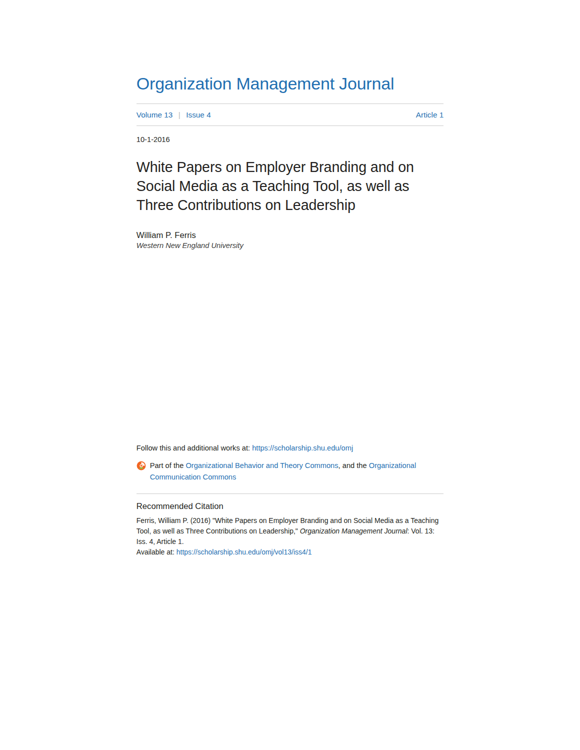Organization Management Journal
Volume 13 | Issue 4
Article 1
10-1-2016
White Papers on Employer Branding and on Social Media as a Teaching Tool, as well as Three Contributions on Leadership
William P. Ferris
Western New England University
Follow this and additional works at: https://scholarship.shu.edu/omj
Part of the Organizational Behavior and Theory Commons, and the Organizational Communication Commons
Recommended Citation
Ferris, William P. (2016) "White Papers on Employer Branding and on Social Media as a Teaching Tool, as well as Three Contributions on Leadership," Organization Management Journal: Vol. 13: Iss. 4, Article 1.
Available at: https://scholarship.shu.edu/omj/vol13/iss4/1